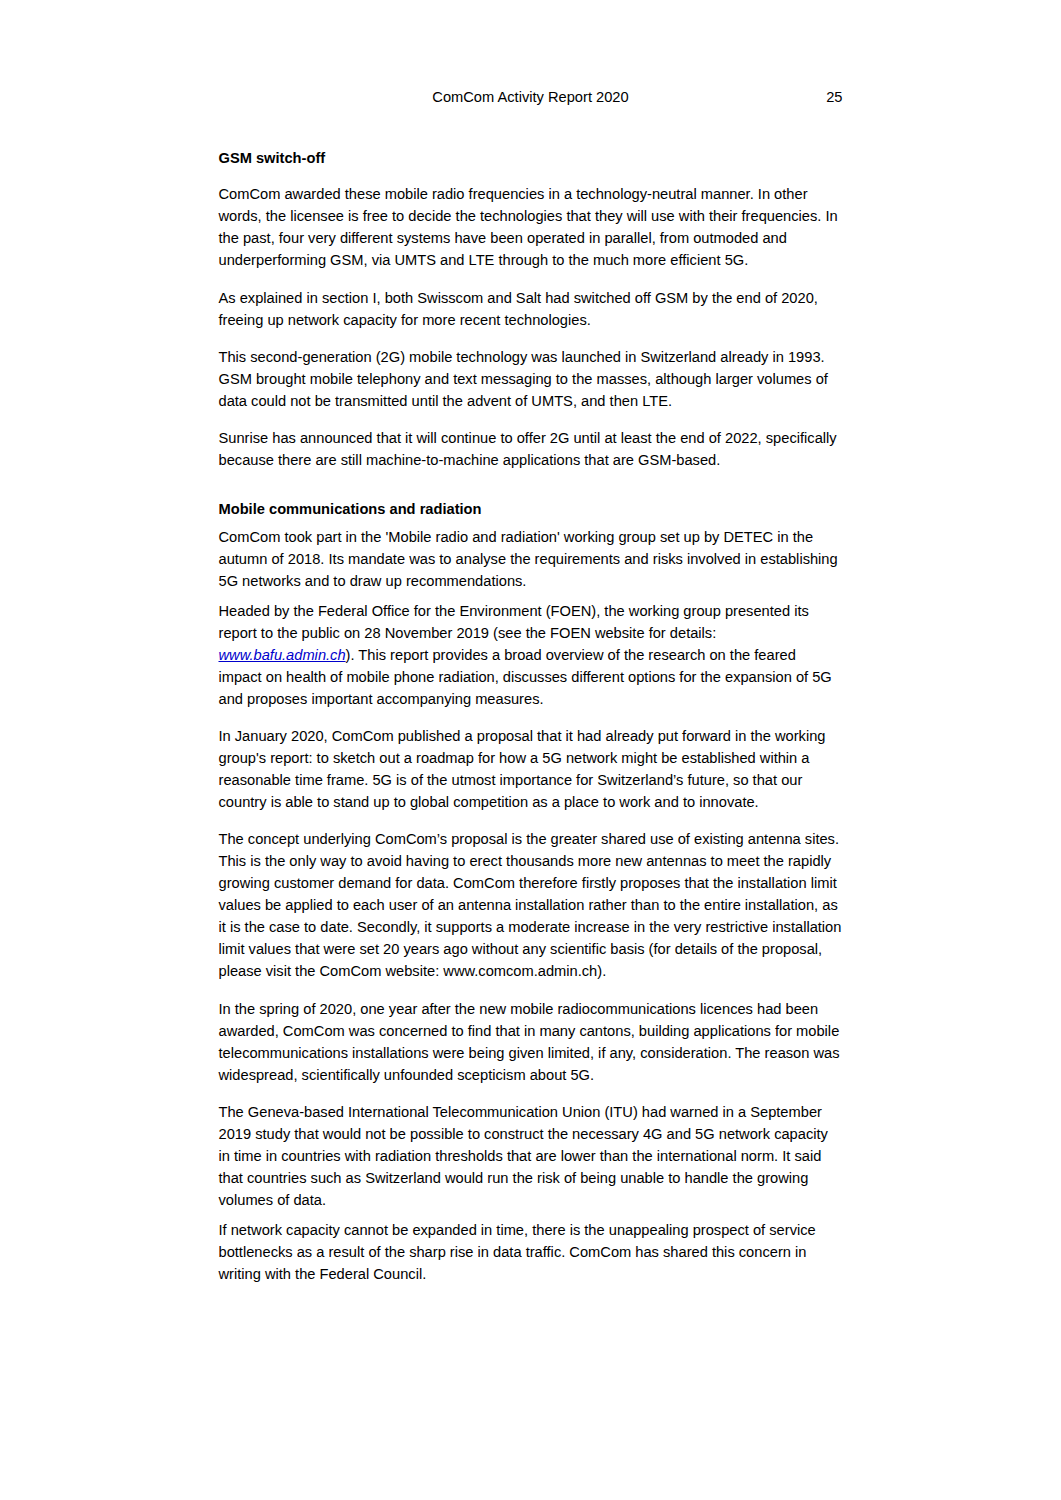ComCom Activity Report 2020 25
GSM switch-off
ComCom awarded these mobile radio frequencies in a technology-neutral manner. In other words, the licensee is free to decide the technologies that they will use with their frequencies. In the past, four very different systems have been operated in parallel, from outmoded and underperforming GSM, via UMTS and LTE through to the much more efficient 5G.
As explained in section I, both Swisscom and Salt had switched off GSM by the end of 2020, freeing up network capacity for more recent technologies.
This second-generation (2G) mobile technology was launched in Switzerland already in 1993. GSM brought mobile telephony and text messaging to the masses, although larger volumes of data could not be transmitted until the advent of UMTS, and then LTE.
Sunrise has announced that it will continue to offer 2G until at least the end of 2022, specifically because there are still machine-to-machine applications that are GSM-based.
Mobile communications and radiation
ComCom took part in the 'Mobile radio and radiation' working group set up by DETEC in the autumn of 2018. Its mandate was to analyse the requirements and risks involved in establishing 5G networks and to draw up recommendations.
Headed by the Federal Office for the Environment (FOEN), the working group presented its report to the public on 28 November 2019 (see the FOEN website for details: www.bafu.admin.ch). This report provides a broad overview of the research on the feared impact on health of mobile phone radiation, discusses different options for the expansion of 5G and proposes important accompanying measures.
In January 2020, ComCom published a proposal that it had already put forward in the working group's report: to sketch out a roadmap for how a 5G network might be established within a reasonable time frame. 5G is of the utmost importance for Switzerland’s future, so that our country is able to stand up to global competition as a place to work and to innovate.
The concept underlying ComCom’s proposal is the greater shared use of existing antenna sites. This is the only way to avoid having to erect thousands more new antennas to meet the rapidly growing customer demand for data. ComCom therefore firstly proposes that the installation limit values be applied to each user of an antenna installation rather than to the entire installation, as it is the case to date. Secondly, it supports a moderate increase in the very restrictive installation limit values that were set 20 years ago without any scientific basis (for details of the proposal, please visit the ComCom website: www.comcom.admin.ch).
In the spring of 2020, one year after the new mobile radiocommunications licences had been awarded, ComCom was concerned to find that in many cantons, building applications for mobile telecommunications installations were being given limited, if any, consideration. The reason was widespread, scientifically unfounded scepticism about 5G.
The Geneva-based International Telecommunication Union (ITU) had warned in a September 2019 study that would not be possible to construct the necessary 4G and 5G network capacity in time in countries with radiation thresholds that are lower than the international norm. It said that countries such as Switzerland would run the risk of being unable to handle the growing volumes of data.
If network capacity cannot be expanded in time, there is the unappealing prospect of service bottlenecks as a result of the sharp rise in data traffic. ComCom has shared this concern in writing with the Federal Council.